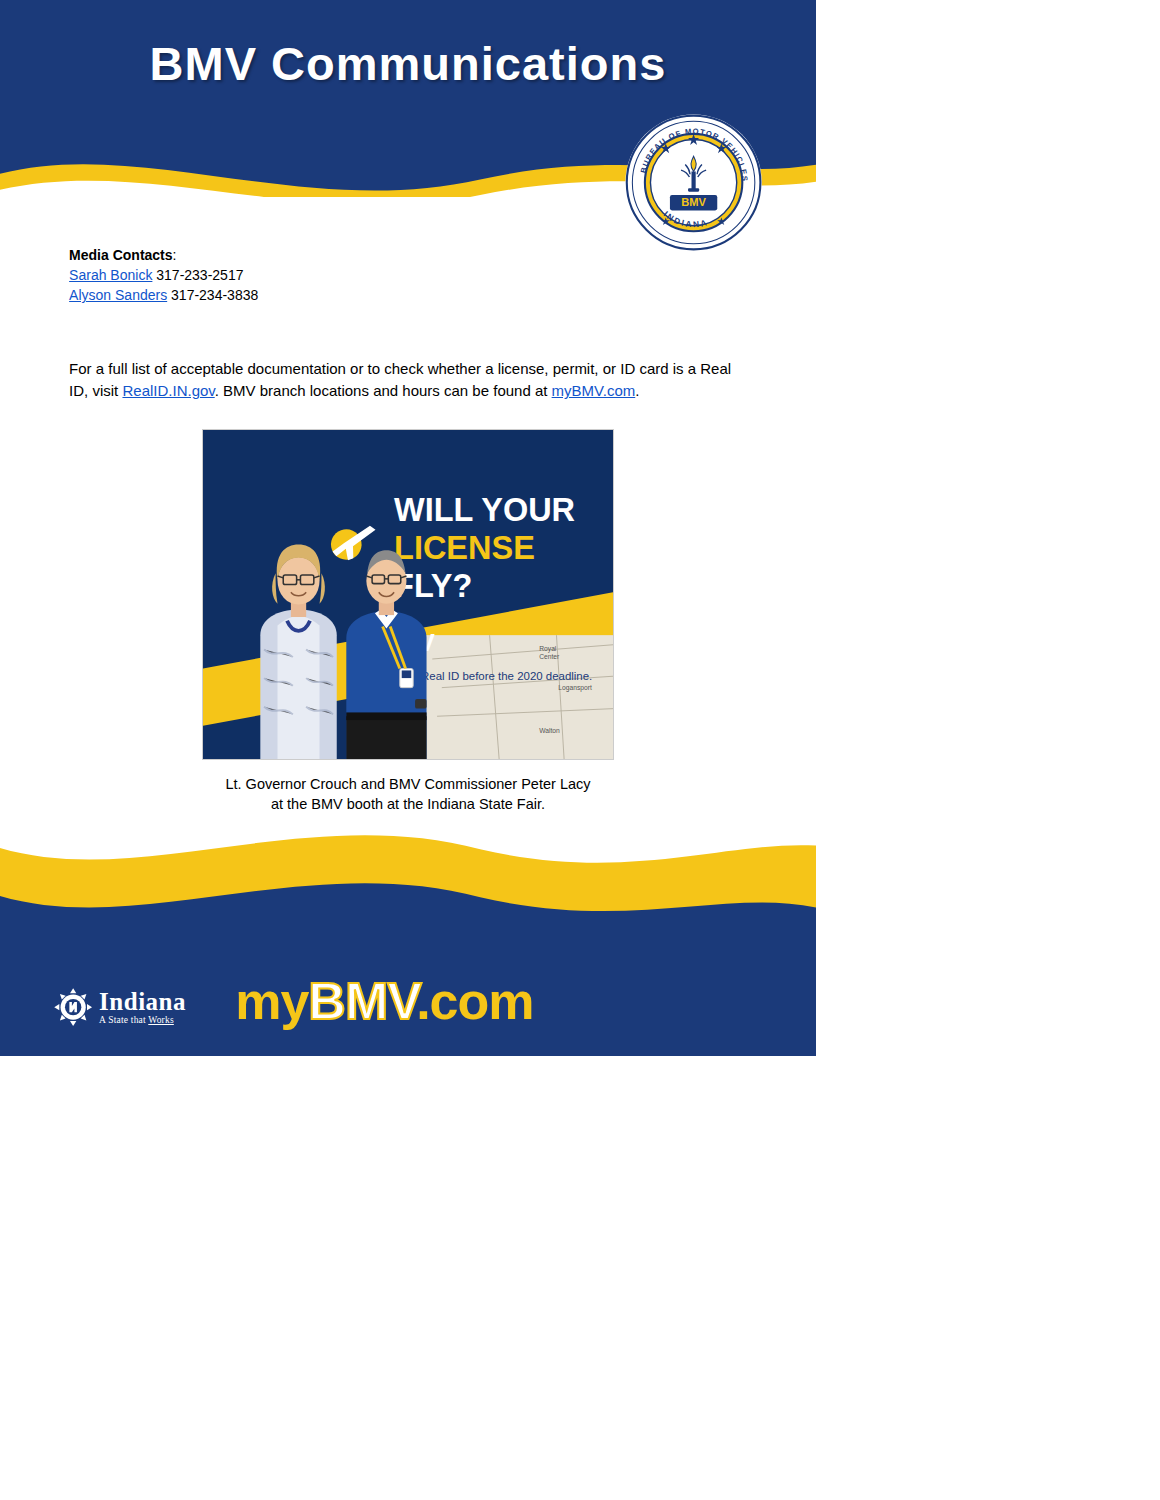BMV Communications
BUREAU OF MOTOR VEHICLES INDIANA BMV
Media Contacts:
Sarah Bonick 317-233-2517
Alyson Sanders 317-234-3838
For a full list of acceptable documentation or to check whether a license, permit, or ID card is a Real ID, visit RealID.IN.gov. BMV branch locations and hours can be found at myBMV.com.
Royal Center Logansport Walton WILL YOUR LICENSE FLY? OV to a Real ID before the 2020 deadline.
Lt. Governor Crouch and BMV Commissioner Peter Lacy
at the BMV booth at the Indiana State Fair.
###
Indiana A State that Works
my BMV.com